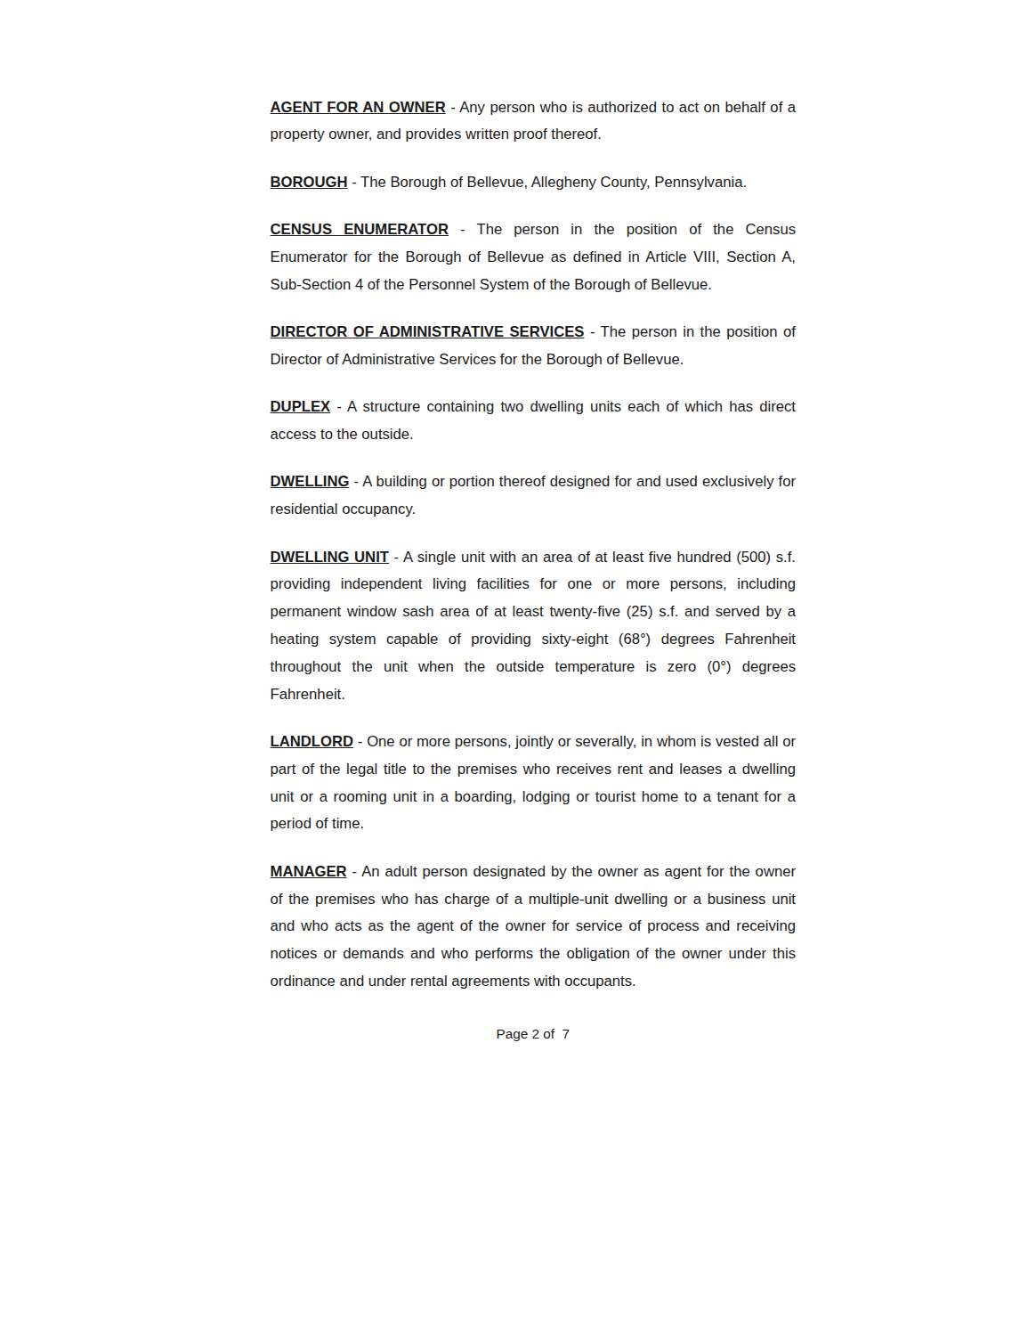AGENT FOR AN OWNER - Any person who is authorized to act on behalf of a property owner, and provides written proof thereof.
BOROUGH - The Borough of Bellevue, Allegheny County, Pennsylvania.
CENSUS ENUMERATOR - The person in the position of the Census Enumerator for the Borough of Bellevue as defined in Article VIII, Section A, Sub-Section 4 of the Personnel System of the Borough of Bellevue.
DIRECTOR OF ADMINISTRATIVE SERVICES - The person in the position of Director of Administrative Services for the Borough of Bellevue.
DUPLEX - A structure containing two dwelling units each of which has direct access to the outside.
DWELLING - A building or portion thereof designed for and used exclusively for residential occupancy.
DWELLING UNIT - A single unit with an area of at least five hundred (500) s.f. providing independent living facilities for one or more persons, including permanent window sash area of at least twenty-five (25) s.f. and served by a heating system capable of providing sixty-eight (68°) degrees Fahrenheit throughout the unit when the outside temperature is zero (0°) degrees Fahrenheit.
LANDLORD - One or more persons, jointly or severally, in whom is vested all or part of the legal title to the premises who receives rent and leases a dwelling unit or a rooming unit in a boarding, lodging or tourist home to a tenant for a period of time.
MANAGER - An adult person designated by the owner as agent for the owner of the premises who has charge of a multiple-unit dwelling or a business unit and who acts as the agent of the owner for service of process and receiving notices or demands and who performs the obligation of the owner under this ordinance and under rental agreements with occupants.
Page 2 of 7